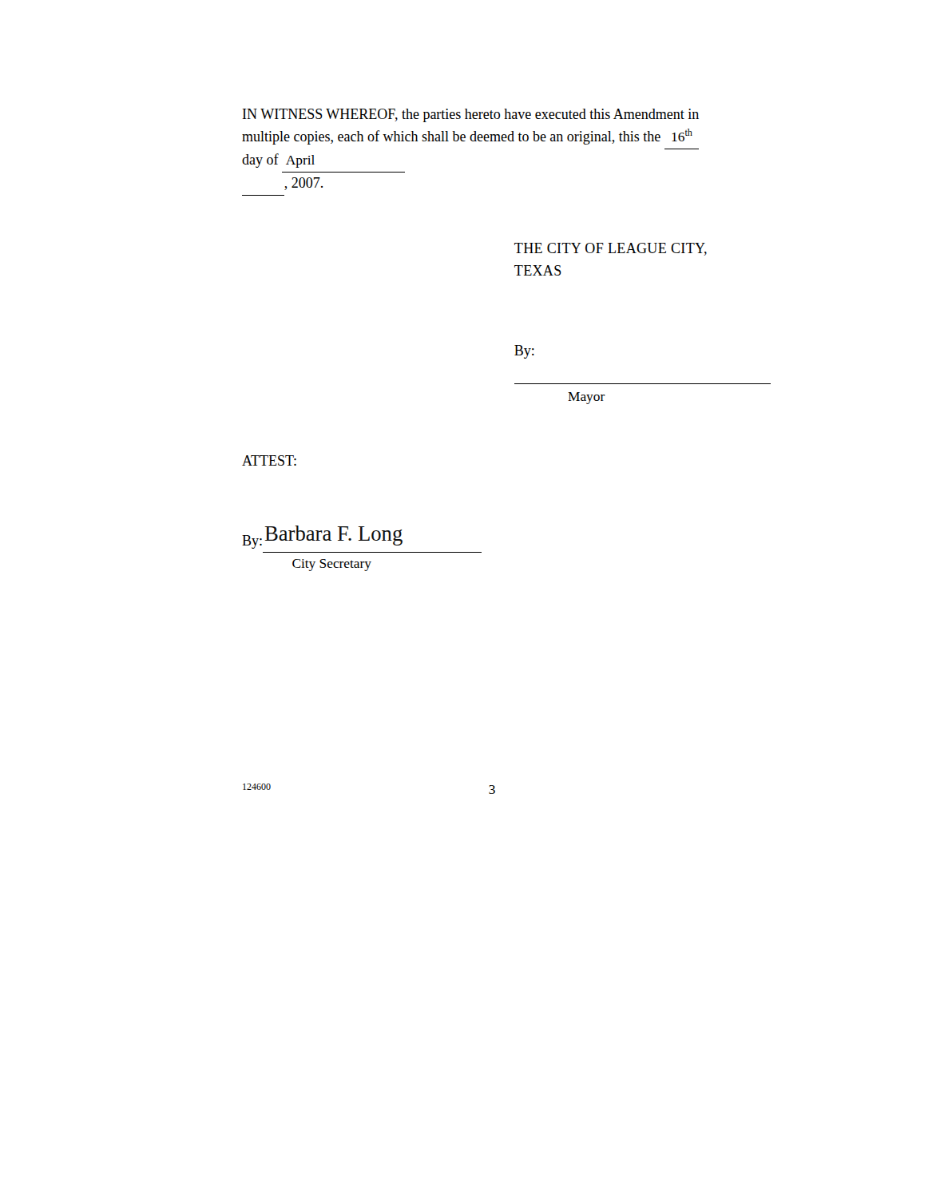IN WITNESS WHEREOF, the parties hereto have executed this Amendment in multiple copies, each of which shall be deemed to be an original, this the 16thday of April
, 2007.
THE CITY OF LEAGUE CITY, TEXAS
By:  
Mayor
ATTEST:
By:Barbara F. Long
City Secretary
124600
3